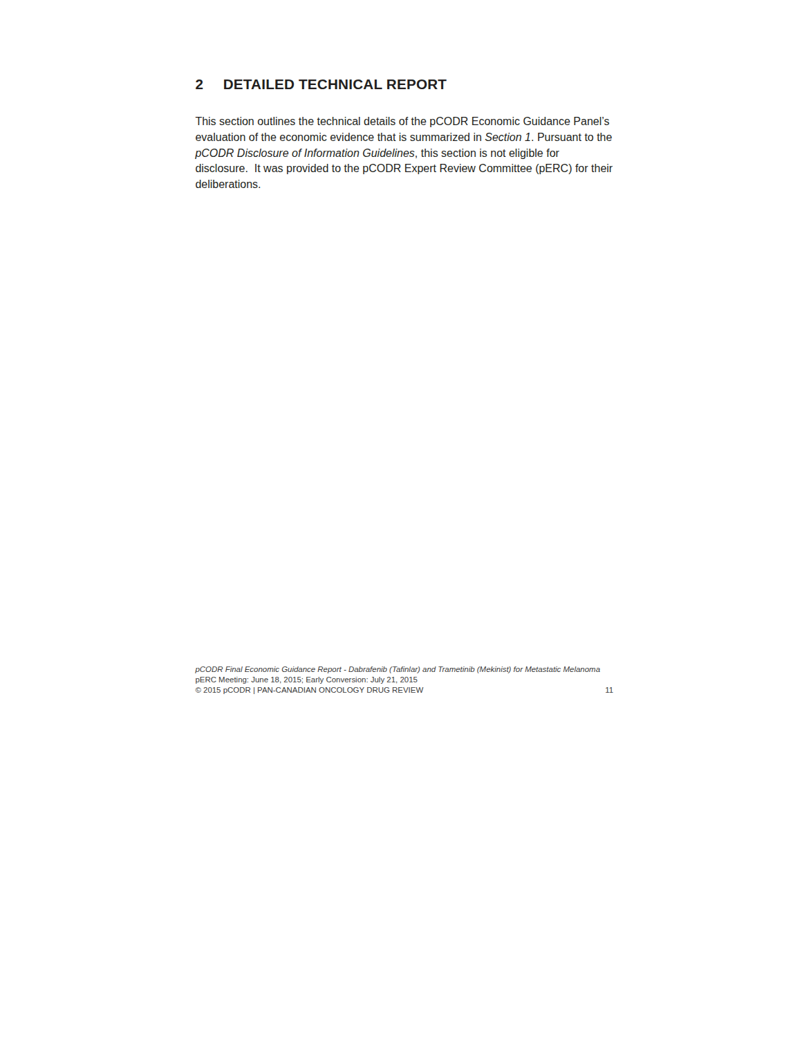2 DETAILED TECHNICAL REPORT
This section outlines the technical details of the pCODR Economic Guidance Panel’s evaluation of the economic evidence that is summarized in Section 1. Pursuant to the pCODR Disclosure of Information Guidelines, this section is not eligible for disclosure. It was provided to the pCODR Expert Review Committee (pERC) for their deliberations.
pCODR Final Economic Guidance Report - Dabrafenib (Tafinlar) and Trametinib (Mekinist) for Metastatic Melanoma
pERC Meeting: June 18, 2015; Early Conversion: July 21, 2015
© 2015 pCODR | PAN-CANADIAN ONCOLOGY DRUG REVIEW11